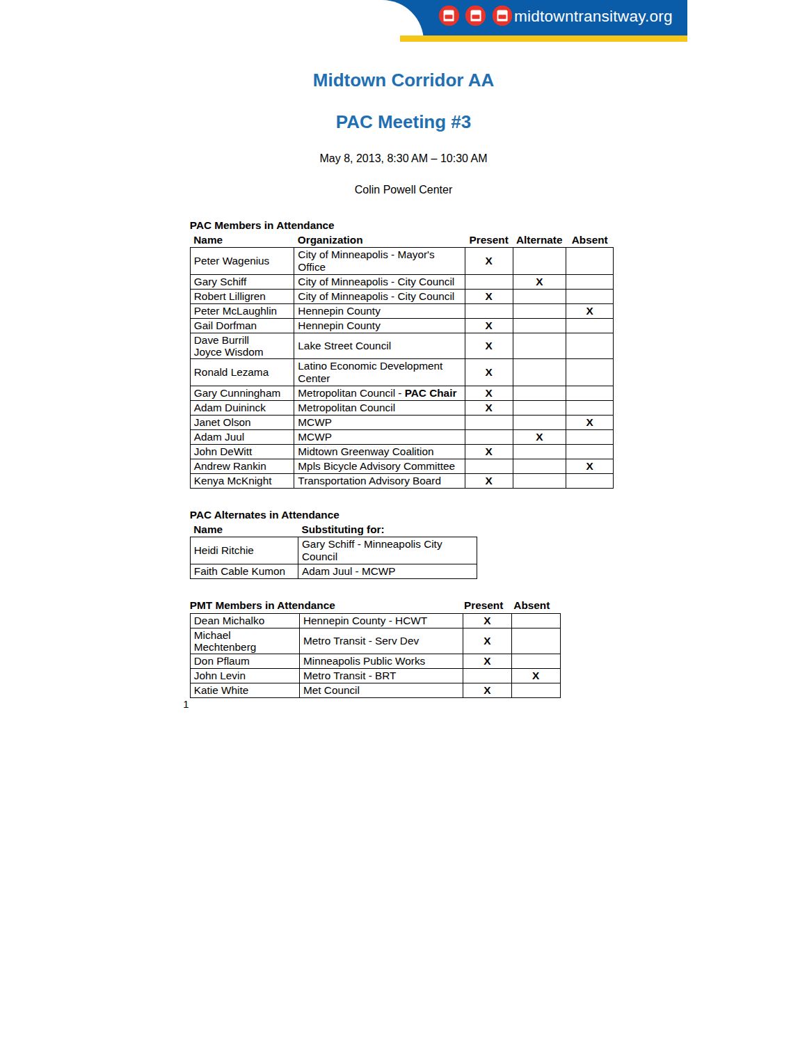midtowntransitway.org
Midtown Corridor AA
PAC Meeting #3
May 8, 2013, 8:30 AM – 10:30 AM
Colin Powell Center
PAC Members in Attendance
| Name | Organization | Present | Alternate | Absent |
| Peter Wagenius | City of Minneapolis - Mayor's Office | X | | |
| Gary Schiff | City of Minneapolis - City Council | | X | |
| Robert Lilligren | City of Minneapolis - City Council | X | | |
| Peter McLaughlin | Hennepin County | | | X |
| Gail Dorfman | Hennepin County | X | | |
| Dave Burrill Joyce Wisdom | Lake Street Council | X | | |
| Ronald Lezama | Latino Economic Development Center | X | | |
| Gary Cunningham | Metropolitan Council - PAC Chair | X | | |
| Adam Duininck | Metropolitan Council | X | | |
| Janet Olson | MCWP | | | X |
| Adam Juul | MCWP | | X | |
| John DeWitt | Midtown Greenway Coalition | X | | |
| Andrew Rankin | Mpls Bicycle Advisory Committee | | | X |
| Kenya McKnight | Transportation Advisory Board | X | | |
PAC Alternates in Attendance
| Name | Substituting for: |
| Heidi Ritchie | Gary Schiff - Minneapolis City Council |
| Faith Cable Kumon | Adam Juul - MCWP |
PMT Members in Attendance
Present Absent
| Dean Michalko | Hennepin County - HCWT | X | |
| Michael Mechtenberg | Metro Transit - Serv Dev | X | |
| Don Pflaum | Minneapolis Public Works | X | |
| John Levin | Metro Transit - BRT | | X |
| Katie White | Met Council | X | |
1